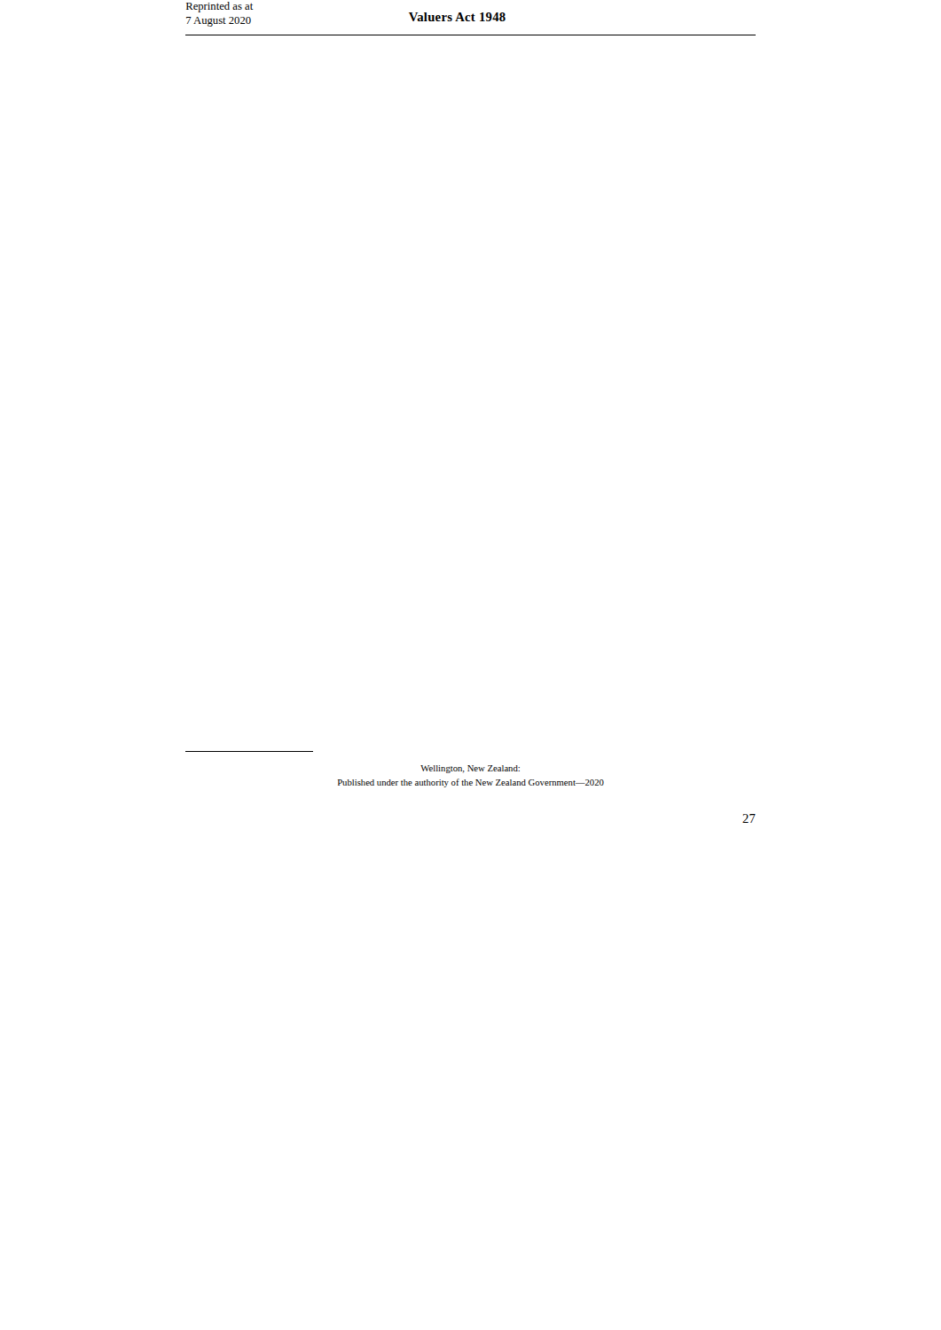Reprinted as at
7 August 2020
Valuers Act 1948
Wellington, New Zealand:
Published under the authority of the New Zealand Government—2020
27